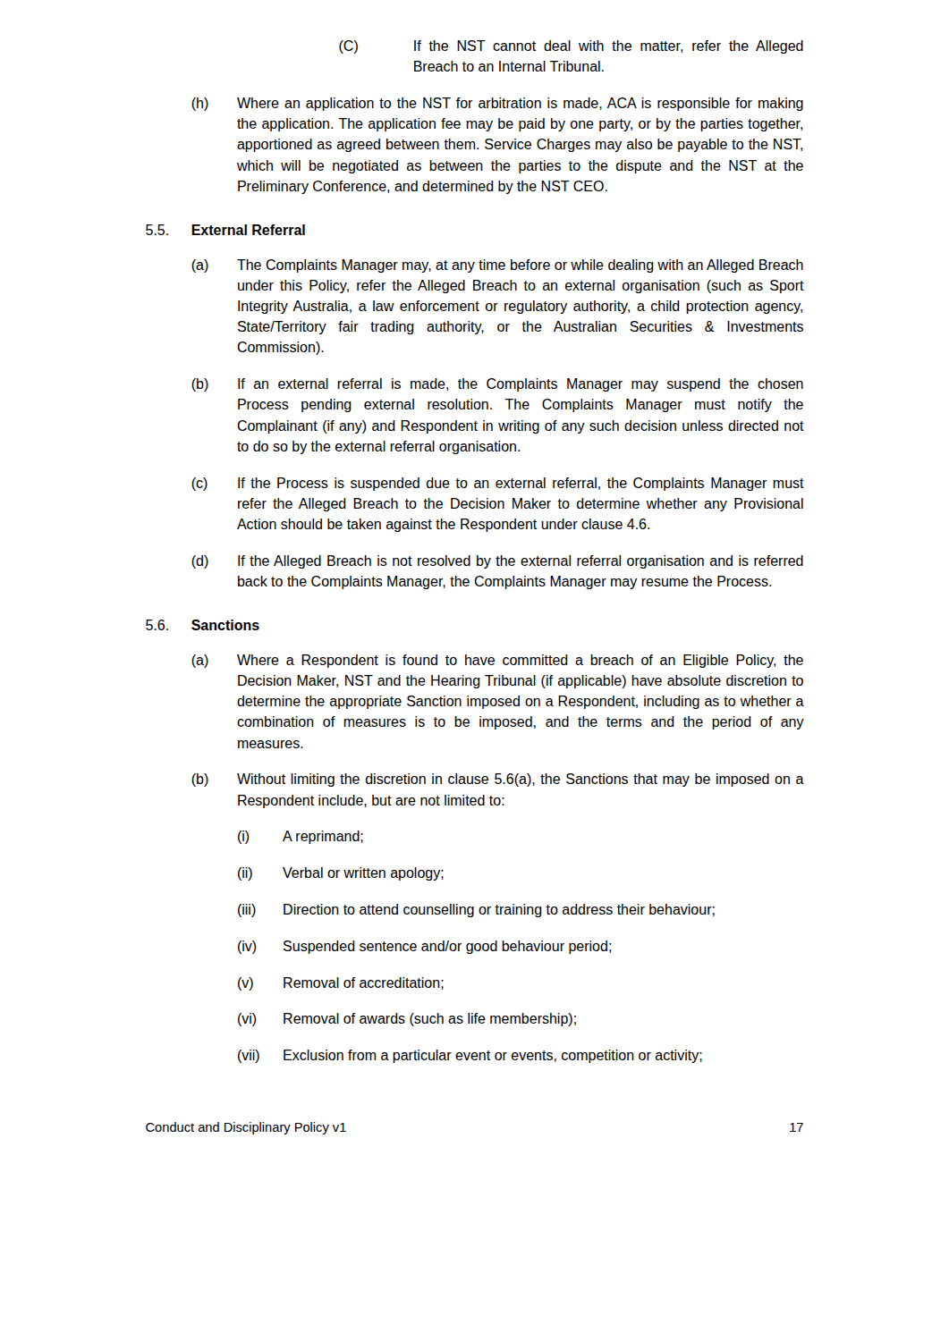(C)
If the NST cannot deal with the matter, refer the Alleged Breach to an Internal Tribunal.
(h)
Where an application to the NST for arbitration is made, ACA is responsible for making the application. The application fee may be paid by one party, or by the parties together, apportioned as agreed between them. Service Charges may also be payable to the NST, which will be negotiated as between the parties to the dispute and the NST at the Preliminary Conference, and determined by the NST CEO.
5.5. External Referral
(a)
The Complaints Manager may, at any time before or while dealing with an Alleged Breach under this Policy, refer the Alleged Breach to an external organisation (such as Sport Integrity Australia, a law enforcement or regulatory authority, a child protection agency, State/Territory fair trading authority, or the Australian Securities & Investments Commission).
(b)
If an external referral is made, the Complaints Manager may suspend the chosen Process pending external resolution. The Complaints Manager must notify the Complainant (if any) and Respondent in writing of any such decision unless directed not to do so by the external referral organisation.
(c)
If the Process is suspended due to an external referral, the Complaints Manager must refer the Alleged Breach to the Decision Maker to determine whether any Provisional Action should be taken against the Respondent under clause 4.6.
(d)
If the Alleged Breach is not resolved by the external referral organisation and is referred back to the Complaints Manager, the Complaints Manager may resume the Process.
5.6. Sanctions
(a)
Where a Respondent is found to have committed a breach of an Eligible Policy, the Decision Maker, NST and the Hearing Tribunal (if applicable) have absolute discretion to determine the appropriate Sanction imposed on a Respondent, including as to whether a combination of measures is to be imposed, and the terms and the period of any measures.
(b)
Without limiting the discretion in clause 5.6(a), the Sanctions that may be imposed on a Respondent include, but are not limited to:
(i)
A reprimand;
(ii)
Verbal or written apology;
(iii)
Direction to attend counselling or training to address their behaviour;
(iv)
Suspended sentence and/or good behaviour period;
(v)
Removal of accreditation;
(vi)
Removal of awards (such as life membership);
(vii)
Exclusion from a particular event or events, competition or activity;
Conduct and Disciplinary Policy v1
17